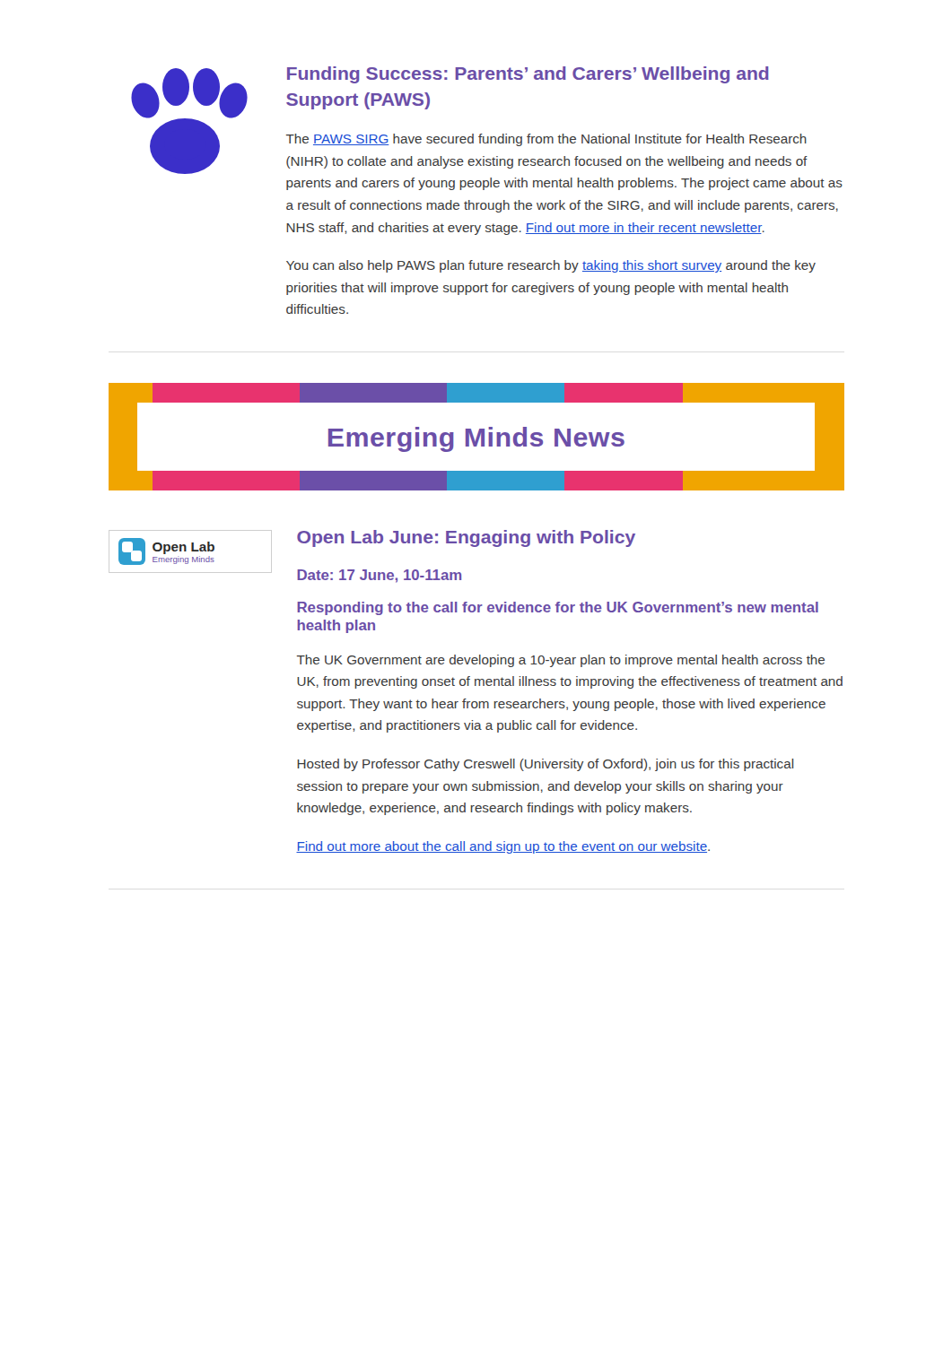Funding Success: Parents’ and Carers’ Wellbeing and Support (PAWS)
The PAWS SIRG have secured funding from the National Institute for Health Research (NIHR) to collate and analyse existing research focused on the wellbeing and needs of parents and carers of young people with mental health problems. The project came about as a result of connections made through the work of the SIRG, and will include parents, carers, NHS staff, and charities at every stage. Find out more in their recent newsletter.
You can also help PAWS plan future research by taking this short survey around the key priorities that will improve support for caregivers of young people with mental health difficulties.
Emerging Minds News
Open Lab Emerging Minds
Open Lab June: Engaging with Policy
Date: 17 June, 10-11am
Responding to the call for evidence for the UK Government’s new mental health plan
The UK Government are developing a 10-year plan to improve mental health across the UK, from preventing onset of mental illness to improving the effectiveness of treatment and support. They want to hear from researchers, young people, those with lived experience expertise, and practitioners via a public call for evidence.
Hosted by Professor Cathy Creswell (University of Oxford), join us for this practical session to prepare your own submission, and develop your skills on sharing your knowledge, experience, and research findings with policy makers.
Find out more about the call and sign up to the event on our website.